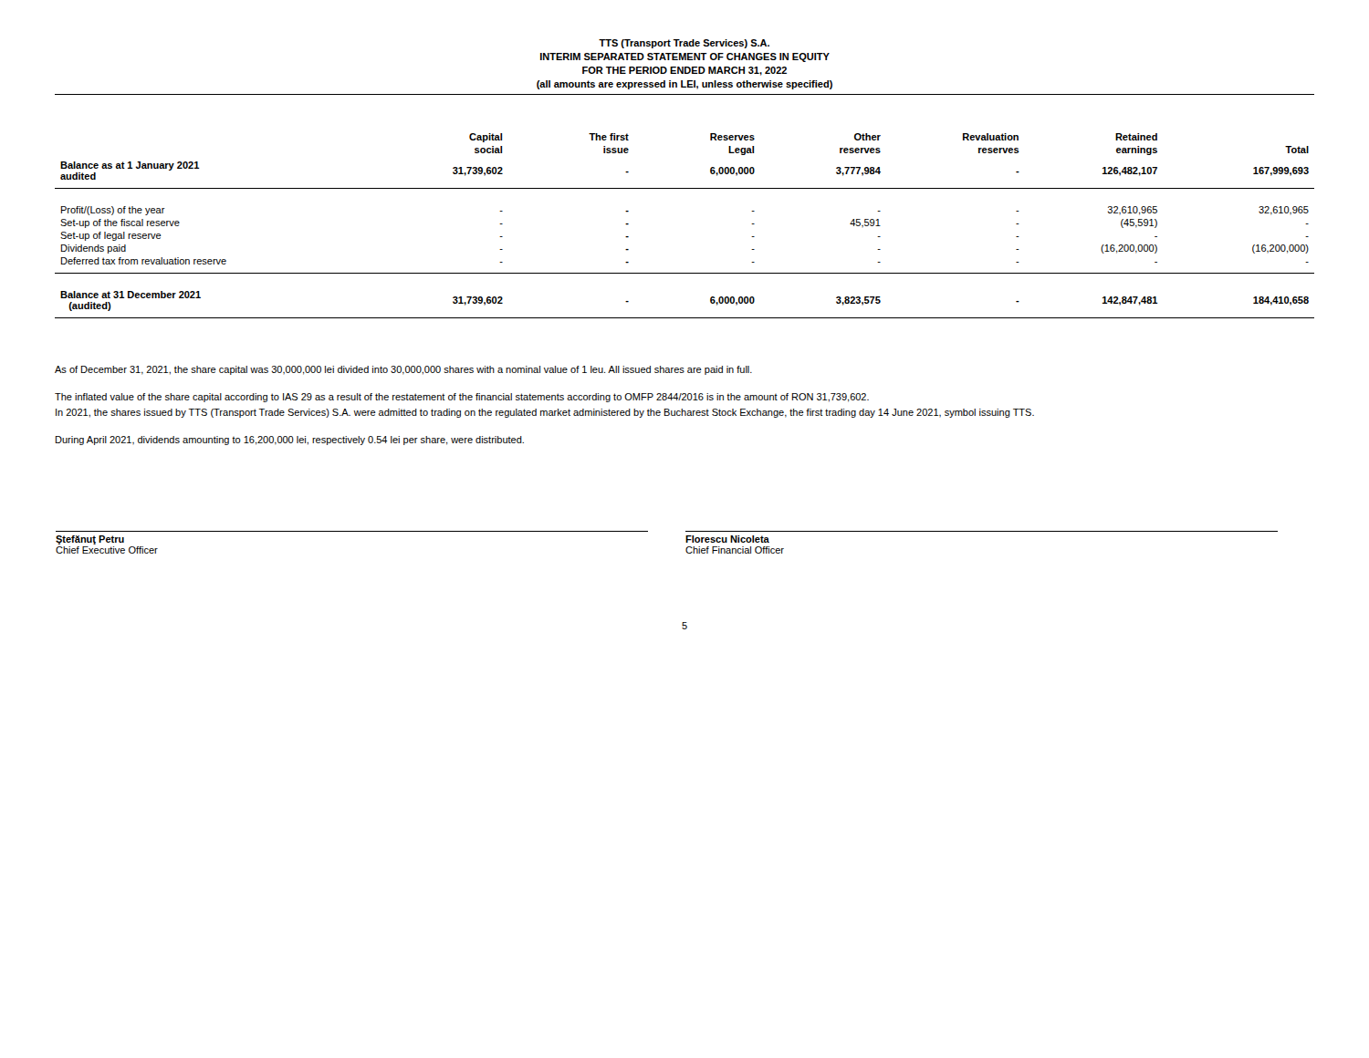TTS (Transport Trade Services) S.A.
INTERIM SEPARATED STATEMENT OF CHANGES IN EQUITY
FOR THE PERIOD ENDED MARCH 31, 2022
(all amounts are expressed in LEI, unless otherwise specified)
| | Capital social | The first issue | Reserves Legal | Other reserves | Revaluation reserves | Retained earnings | Total |
| --- | --- | --- | --- | --- | --- | --- | --- |
| Balance as at 1 January 2021 audited | 31,739,602 | - | 6,000,000 | 3,777,984 | - | 126,482,107 | 167,999,693 |
| Profit/(Loss) of the year | - | - | - | - | - | 32,610,965 | 32,610,965 |
| Set-up of the fiscal reserve | - | - | - | 45,591 | - | (45,591) | - |
| Set-up of legal reserve | - | - | - | - | - | - | - |
| Dividends paid | - | - | - | - | - | (16,200,000) | (16,200,000) |
| Deferred tax from revaluation reserve | - | - | - | - | - | - | - |
| Balance at 31 December 2021 (audited) | 31,739,602 | - | 6,000,000 | 3,823,575 | - | 142,847,481 | 184,410,658 |
As of December 31, 2021, the share capital was 30,000,000 lei divided into 30,000,000 shares with a nominal value of 1 leu. All issued shares are paid in full.
The inflated value of the share capital according to IAS 29 as a result of the restatement of the financial statements according to OMFP 2844/2016 is in the amount of RON 31,739,602.
In 2021, the shares issued by TTS (Transport Trade Services) S.A. were admitted to trading on the regulated market administered by the Bucharest Stock Exchange, the first trading day 14 June 2021, symbol issuing TTS.
During April 2021, dividends amounting to 16,200,000 lei, respectively 0.54 lei per share, were distributed.
| Ştefănuţ Petru Chief Executive Officer | Florescu Nicoleta Chief Financial Officer |
5